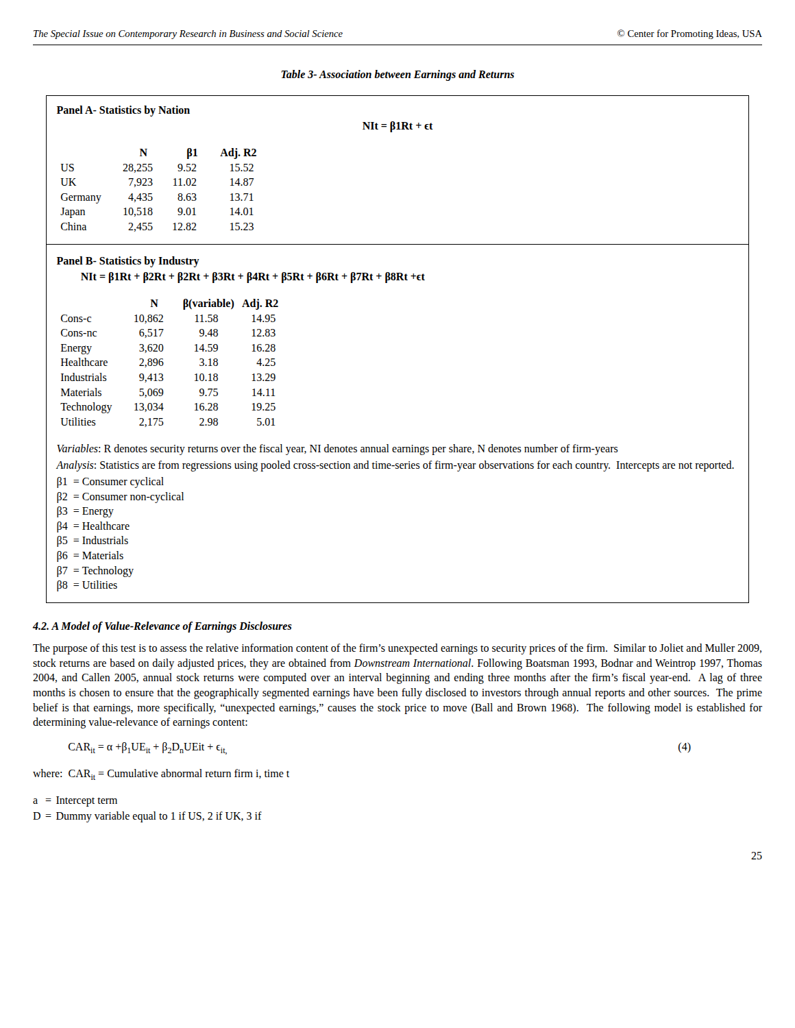The Special Issue on Contemporary Research in Business and Social Science © Center for Promoting Ideas, USA
Table 3- Association between Earnings and Returns
Panel A- Statistics by Nation
NIt = β1Rt + ϵt
| | N | β1 | Adj. R2 |
| --- | --- | --- | --- |
| US | 28,255 | 9.52 | 15.52 |
| UK | 7,923 | 11.02 | 14.87 |
| Germany | 4,435 | 8.63 | 13.71 |
| Japan | 10,518 | 9.01 | 14.01 |
| China | 2,455 | 12.82 | 15.23 |
Panel B- Statistics by Industry
NIt = β1Rt + β2Rt + β2Rt + β3Rt + β4Rt + β5Rt + β6Rt + β7Rt + β8Rt +ϵt
| | N | β(variable) | Adj. R2 |
| --- | --- | --- | --- |
| Cons-c | 10,862 | 11.58 | 14.95 |
| Cons-nc | 6,517 | 9.48 | 12.83 |
| Energy | 3,620 | 14.59 | 16.28 |
| Healthcare | 2,896 | 3.18 | 4.25 |
| Industrials | 9,413 | 10.18 | 13.29 |
| Materials | 5,069 | 9.75 | 14.11 |
| Technology | 13,034 | 16.28 | 19.25 |
| Utilities | 2,175 | 2.98 | 5.01 |
Variables: R denotes security returns over the fiscal year, NI denotes annual earnings per share, N denotes number of firm-years
Analysis: Statistics are from regressions using pooled cross-section and time-series of firm-year observations for each country. Intercepts are not reported.
β1 = Consumer cyclical
β2 = Consumer non-cyclical
β3 = Energy
β4 = Healthcare
β5 = Industrials
β6 = Materials
β7 = Technology
β8 = Utilities
4.2. A Model of Value-Relevance of Earnings Disclosures
The purpose of this test is to assess the relative information content of the firm’s unexpected earnings to security prices of the firm. Similar to Joliet and Muller 2009, stock returns are based on daily adjusted prices, they are obtained from Downstream International. Following Boatsman 1993, Bodnar and Weintrop 1997, Thomas 2004, and Callen 2005, annual stock returns were computed over an interval beginning and ending three months after the firm’s fiscal year-end. A lag of three months is chosen to ensure that the geographically segmented earnings have been fully disclosed to investors through annual reports and other sources. The prime belief is that earnings, more specifically, “unexpected earnings,” causes the stock price to move (Ball and Brown 1968). The following model is established for determining value-relevance of earnings content:
CARit = α +β1UEit + β2DnUEit + ϵit, (4)
where: CARit = Cumulative abnormal return firm i, time t
| a | = | Intercept term |
| D | = | Dummy variable equal to 1 if US, 2 if UK, 3 if |
25